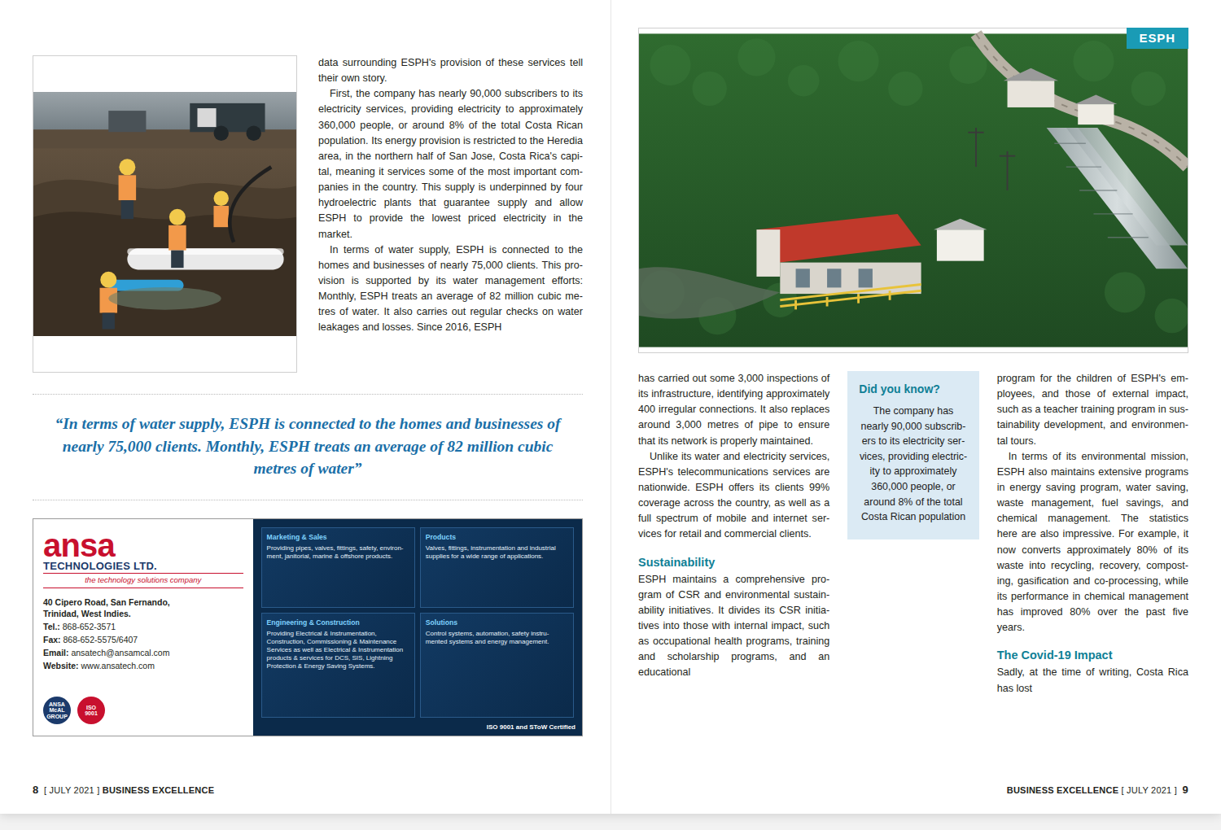data surrounding ESPH's provision of these services tell their own story.
First, the company has nearly 90,000 subscribers to its electricity services, providing electricity to approximately 360,000 people, or around 8% of the total Costa Rican population. Its energy provision is restricted to the Heredia area, in the northern half of San Jose, Costa Rica's capital, meaning it services some of the most important companies in the country. This supply is underpinned by four hydroelectric plants that guarantee supply and allow ESPH to provide the lowest priced electricity in the market.
In terms of water supply, ESPH is connected to the homes and businesses of nearly 75,000 clients. This provision is supported by its water management efforts: Monthly, ESPH treats an average of 82 million cubic metres of water. It also carries out regular checks on water leakages and losses. Since 2016, ESPH
“In terms of water supply, ESPH is connected to the homes and businesses of nearly 75,000 clients. Monthly, ESPH treats an average of 82 million cubic metres of water”
ansaTECHNOLOGIES LTD.
the technology solutions company
40 Cipero Road, San Fernando,
Trinidad, West Indies.
Tel.: 868-652-3571
Fax: 868-652-5575/6407
Email: ansatech@ansamcal.com
Website: www.ansatech.com
ANSA
McAL
GROUP
ISO
9001
Marketing & Sales
Providing pipes, valves, fittings, safety, environment, janitorial, marine & offshore products.
Products
Valves, fittings, instrumentation and industrial supplies for a wide range of applications.
Engineering & Construction
Providing Electrical & Instrumentation, Construction, Commissioning & Maintenance Services as well as Electrical & Instrumentation products & services for DCS, SIS, Lightning Protection & Energy Saving Systems.
Solutions
Control systems, automation, safety instrumented systems and energy management.
ISO 9001 and SToW Certified
8 [ JULY 2021 ] BUSINESS EXCELLENCE
ESPH
has carried out some 3,000 inspections of its infrastructure, identifying approximately 400 irregular connections. It also replaces around 3,000 metres of pipe to ensure that its network is properly maintained.
Unlike its water and electricity services, ESPH's telecommunications services are nationwide. ESPH offers its clients 99% coverage across the country, as well as a full spectrum of mobile and internet services for retail and commercial clients.
Sustainability
ESPH maintains a comprehensive program of CSR and environmental sustainability initiatives. It divides its CSR initiatives into those with internal impact, such as occupational health programs, training and scholarship programs, and an educational
Did you know?
The company has nearly 90,000 subscribers to its electricity services, providing electricity to approximately 360,000 people, or around 8% of the total Costa Rican population
program for the children of ESPH's employees, and those of external impact, such as a teacher training program in sustainability development, and environmental tours.
In terms of its environmental mission, ESPH also maintains extensive programs in energy saving program, water saving, waste management, fuel savings, and chemical management. The statistics here are also impressive. For example, it now converts approximately 80% of its waste into recycling, recovery, composting, gasification and co-processing, while its performance in chemical management has improved 80% over the past five years.
The Covid-19 Impact
Sadly, at the time of writing, Costa Rica has lost
BUSINESS EXCELLENCE [ JULY 2021 ] 9